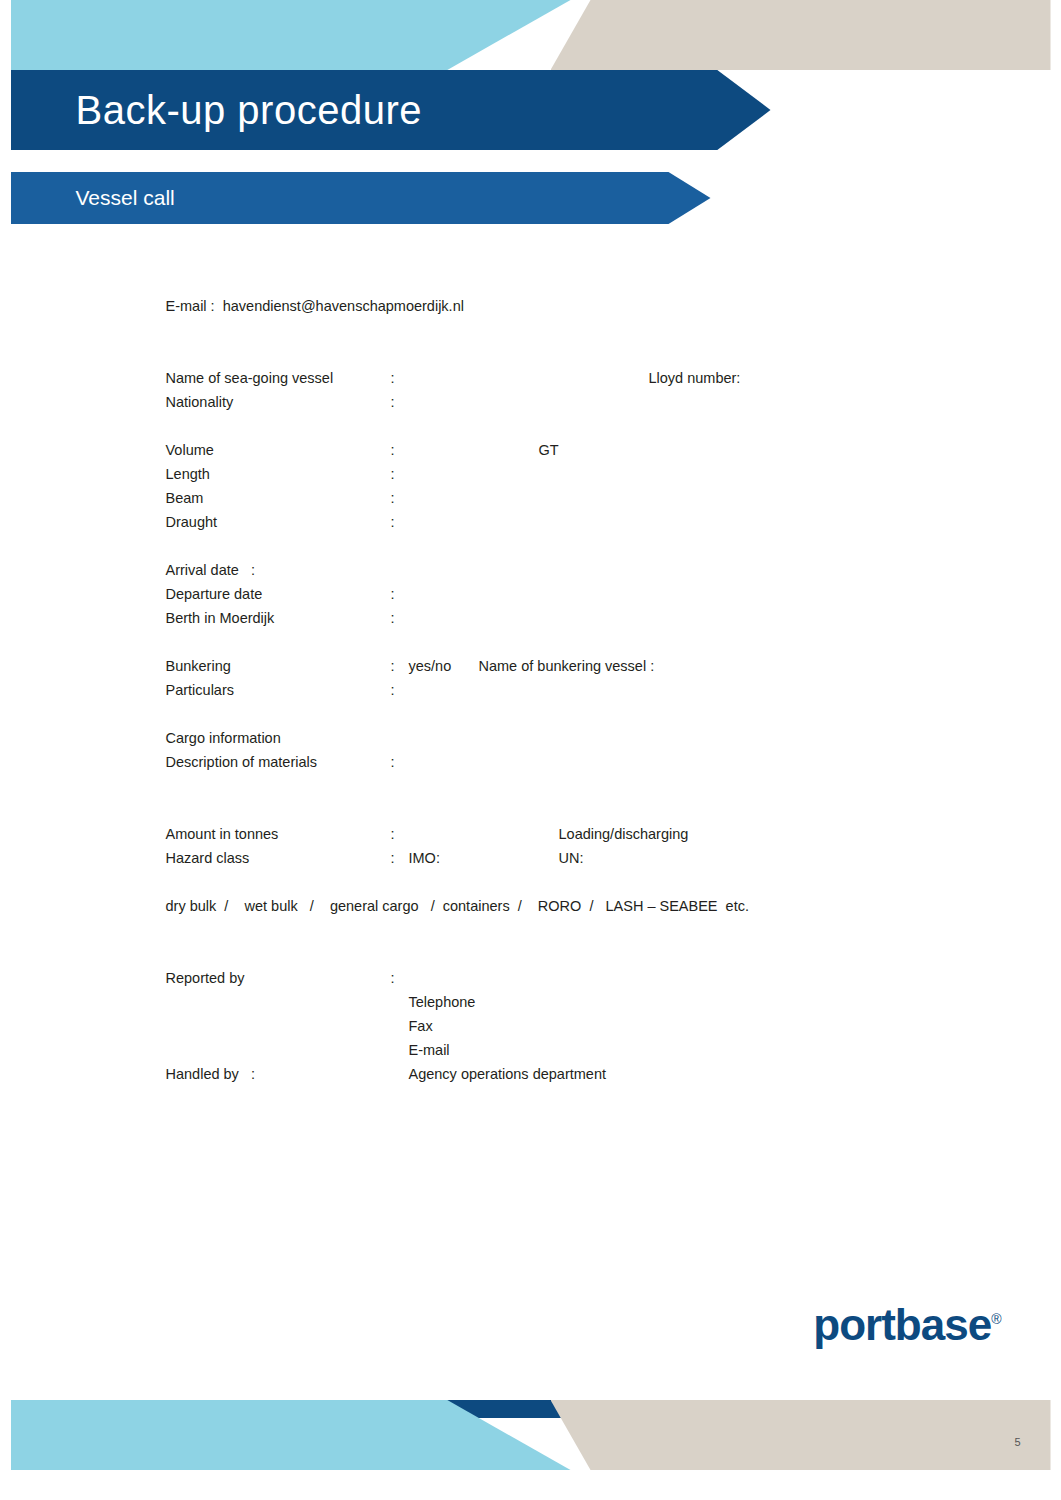Back-up procedure
Vessel call
E-mail : havendienst@havenschapmoerdijk.nl
| Name of sea-going vessel | : | | Lloyd number: |
| Nationality | : | |
| Volume | : | | GT |
| Length | : | |
| Beam | : | |
| Draught | : | |
| Arrival date : | | |
| Departure date | : | |
| Berth in Moerdijk | : | |
| Bunkering | : | yes/no | Name of bunkering vessel : |
| Particulars | : | |
Cargo information
| Description of materials | : | |
| Amount in tonnes | : | | Loading/discharging |
| Hazard class | : | IMO: | UN: |
dry bulk / wet bulk / general cargo / containers / RORO / LASH – SEABEE etc.
| Reported by | : | |
| | | Telephone |
| | | Fax |
| | | E-mail |
| Handled by : | | Agency operations department |
portbase®
5